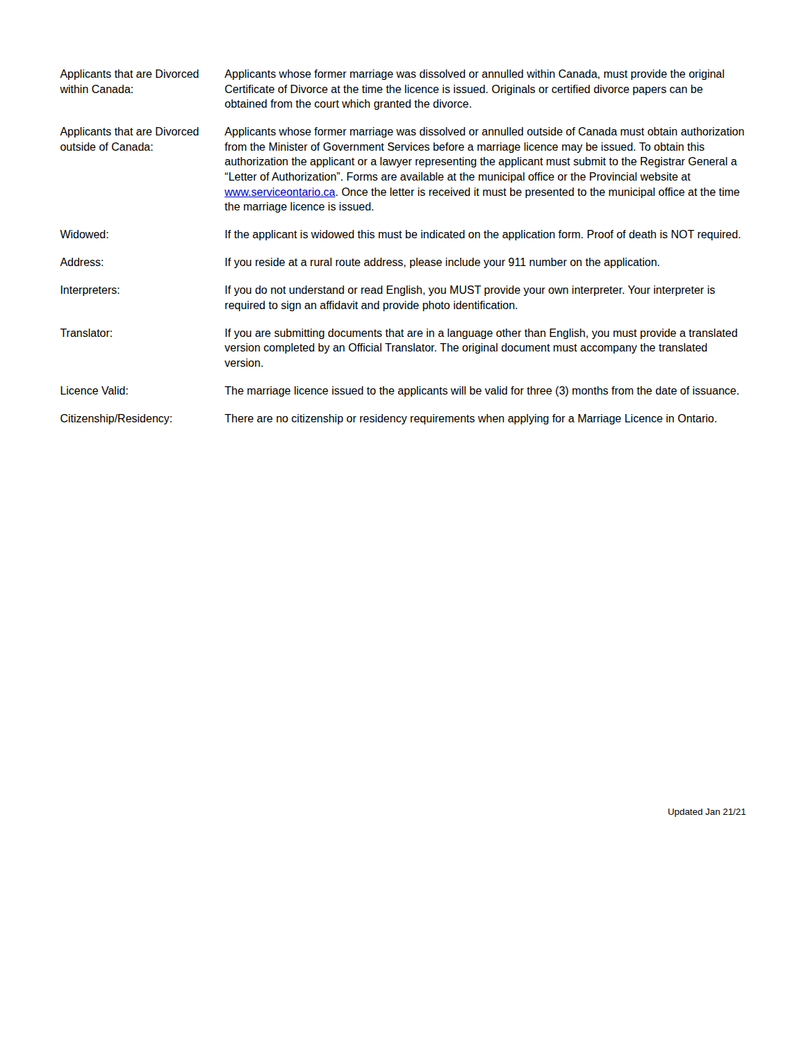| Applicants that are Divorced within Canada: | Applicants whose former marriage was dissolved or annulled within Canada, must provide the original Certificate of Divorce at the time the licence is issued. Originals or certified divorce papers can be obtained from the court which granted the divorce. |
| Applicants that are Divorced outside of Canada: | Applicants whose former marriage was dissolved or annulled outside of Canada must obtain authorization from the Minister of Government Services before a marriage licence may be issued. To obtain this authorization the applicant or a lawyer representing the applicant must submit to the Registrar General a “Letter of Authorization”. Forms are available at the municipal office or the Provincial website at www.serviceontario.ca . Once the letter is received it must be presented to the municipal office at the time the marriage licence is issued. |
| Widowed: | If the applicant is widowed this must be indicated on the application form. Proof of death is NOT required. |
| Address: | If you reside at a rural route address, please include your 911 number on the application. |
| Interpreters: | If you do not understand or read English, you MUST provide your own interpreter. Your interpreter is required to sign an affidavit and provide photo identification. |
| Translator: | If you are submitting documents that are in a language other than English, you must provide a translated version completed by an Official Translator. The original document must accompany the translated version. |
| Licence Valid: | The marriage licence issued to the applicants will be valid for three (3) months from the date of issuance. |
| Citizenship/Residency: | There are no citizenship or residency requirements when applying for a Marriage Licence in Ontario. |
Updated Jan 21/21